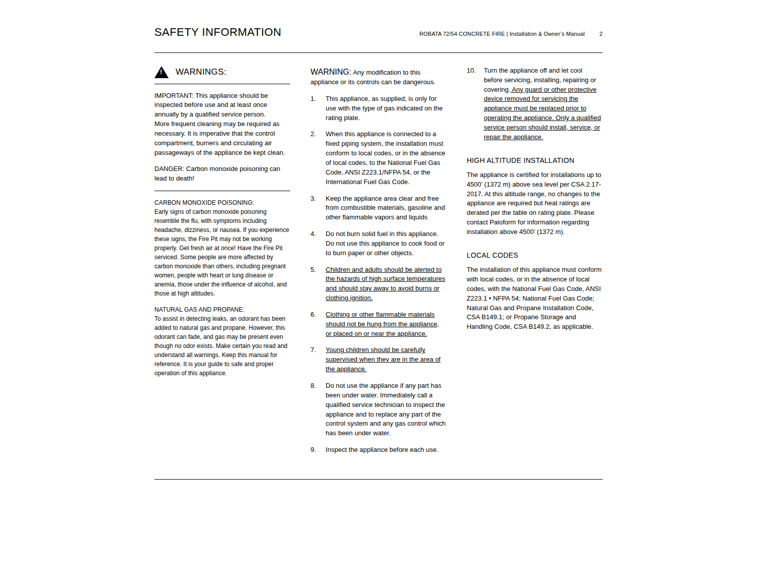SAFETY INFORMATION
ROBATA 72/54 CONCRETE FIRE | Installation & Owner’s Manual 2
WARNINGS:
IMPORTANT: This appliance should be inspected before use and at least once annually by a qualified service person.
More frequent cleaning may be required as necessary. It is imperative that the control compartment, burners and circulating air passageways of the appliance be kept clean.
DANGER: Carbon monoxide poisoning can lead to death!
CARBON MONOXIDE POISONING:
Early signs of carbon monoxide poisoning resemble the flu, with symptoms including headache, dizziness, or nausea. If you experience these signs, the Fire Pit may not be working properly. Get fresh air at once! Have the Fire Pit serviced. Some people are more affected by carbon monoxide than others, including pregnant women, people with heart or lung disease or anemia, those under the influence of alcohol, and those at high altitudes.
NATURAL GAS AND PROPANE:
To assist in detecting leaks, an odorant has been added to natural gas and propane. However, this odorant can fade, and gas may be present even though no odor exists. Make certain you read and understand all warnings. Keep this manual for reference. It is your guide to safe and proper operation of this appliance.
WARNING: Any modification to this appliance or its controls can be dangerous.
This appliance, as supplied, is only for use with the type of gas indicated on the rating plate.
When this appliance is connected to a fixed piping system, the installation must conform to local codes, or in the absence of local codes, to the National Fuel Gas Code, ANSI Z223.1/NFPA 54, or the International Fuel Gas Code.
Keep the appliance area clear and free from combustible materials, gasoline and other flammable vapors and liquids
Do not burn solid fuel in this appliance. Do not use this appliance to cook food or to burn paper or other objects.
Children and adults should be alerted to the hazards of high surface temperatures and should stay away to avoid burns or clothing ignition.
Clothing or other flammable materials should not be hung from the appliance, or placed on or near the appliance.
Young children should be carefully supervised when they are in the area of the appliance.
Do not use the appliance if any part has been under water. Immediately call a qualified service technician to inspect the appliance and to replace any part of the control system and any gas control which has been under water.
Inspect the appliance before each use.
Turn the appliance off and let cool before servicing, installing, repairing or covering. Any guard or other protective device removed for servicing the appliance must be replaced prior to operating the appliance. Only a qualified service person should install, service, or repair the appliance.
HIGH ALTITUDE INSTALLATION
The appliance is certified for installations up to 4500’ (1372 m) above sea level per CSA 2.17-2017. At this altitude range, no changes to the appliance are required but heat ratings are derated per the table on rating plate. Please contact Paloform for information regarding installation above 4500’ (1372 m).
LOCAL CODES
The installation of this appliance must conform with local codes, or in the absence of local codes, with the National Fuel Gas Code, ANSI Z223.1 • NFPA 54; National Fuel Gas Code; Natural Gas and Propane Installation Code, CSA B149.1; or Propane Storage and Handling Code, CSA B149.2, as applicable.